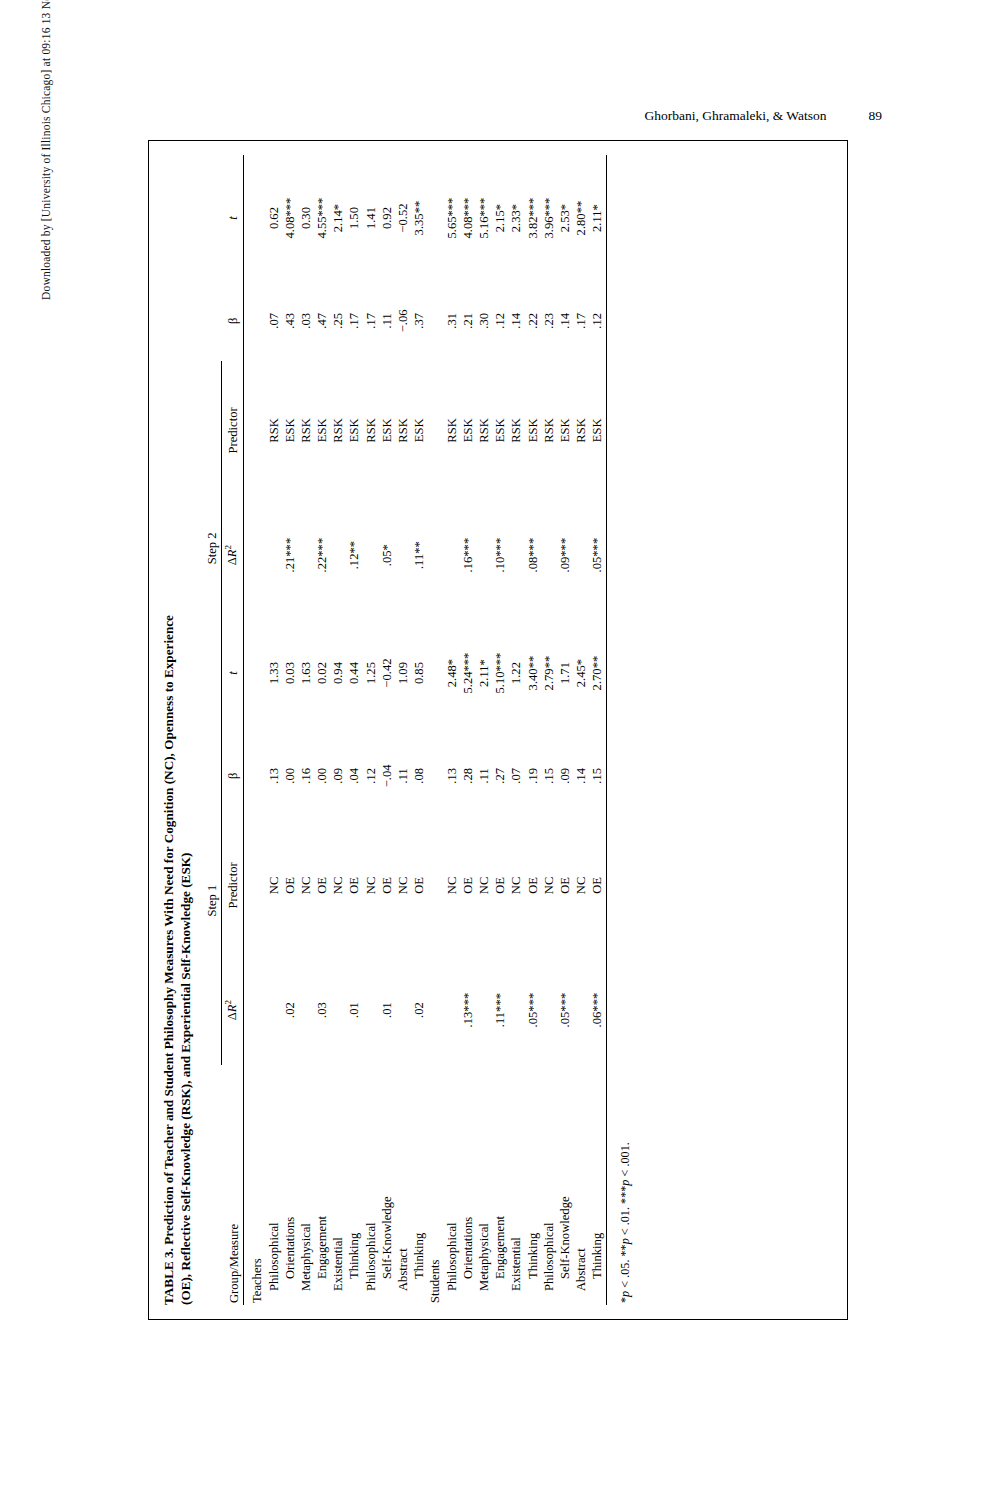Downloaded by [University of Illinois Chicago] at 09:16 13 November 2014
Ghorbani, Ghramaleki, & Watson89
TABLE 3. Prediction of Teacher and Student Philosophy Measures With Need for Cognition (NC), Openness to Experience
(OE), Reflective Self-Knowledge (RSK), and Experiential Self-Knowledge (ESK)
| Group/Measure | Step 1 | Step 2 |
| --- | --- | --- |
| Δ R 2 | Predictor | β | t | Δ R 2 | Predictor | β | t |
| Teachers | | | | | | | | |
| Philosophical | .02 | NC | .13 | 1.33 | .21*** | RSK | .07 | 0.62 |
| Orientations | OE | .00 | 0.03 | ESK | .43 | 4.08*** |
| Metaphysical | .03 | NC | .16 | 1.63 | .22*** | RSK | .03 | 0.30 |
| Engagement | OE | .00 | 0.02 | ESK | .47 | 4.55*** |
| Existential | .01 | NC | .09 | 0.94 | .12** | RSK | .25 | 2.14* |
| Thinking | OE | .04 | 0.44 | ESK | .17 | 1.50 |
| Philosophical | .01 | NC | .12 | 1.25 | .05* | RSK | .17 | 1.41 |
| Self-Knowledge | OE | −.04 | −0.42 | ESK | .11 | 0.92 |
| Abstract | .02 | NC | .11 | 1.09 | .11** | RSK | −.06 | −0.52 |
| Thinking | OE | .08 | 0.85 | ESK | .37 | 3.35** |
| Students | | | | | | | | |
| Philosophical | .13*** | NC | .13 | 2.48* | .16*** | RSK | .31 | 5.65*** |
| Orientations | OE | .28 | 5.24*** | ESK | .21 | 4.08*** |
| Metaphysical | .11*** | NC | .11 | 2.11* | .10*** | RSK | .30 | 5.16*** |
| Engagement | OE | .27 | 5.10*** | ESK | .12 | 2.15* |
| Existential | .05*** | NC | .07 | 1.22 | .08*** | RSK | .14 | 2.33* |
| Thinking | OE | .19 | 3.40** | ESK | .22 | 3.82*** |
| Philosophical | .05*** | NC | .15 | 2.79** | .09*** | RSK | .23 | 3.96*** |
| Self-Knowledge | OE | .09 | 1.71 | ESK | .14 | 2.53* |
| Abstract | .06*** | NC | .14 | 2.45* | .05*** | RSK | .17 | 2.80** |
| Thinking | OE | .15 | 2.70** | ESK | .12 | 2.11* |
*p < .05. **p < .01. ***p < .001.